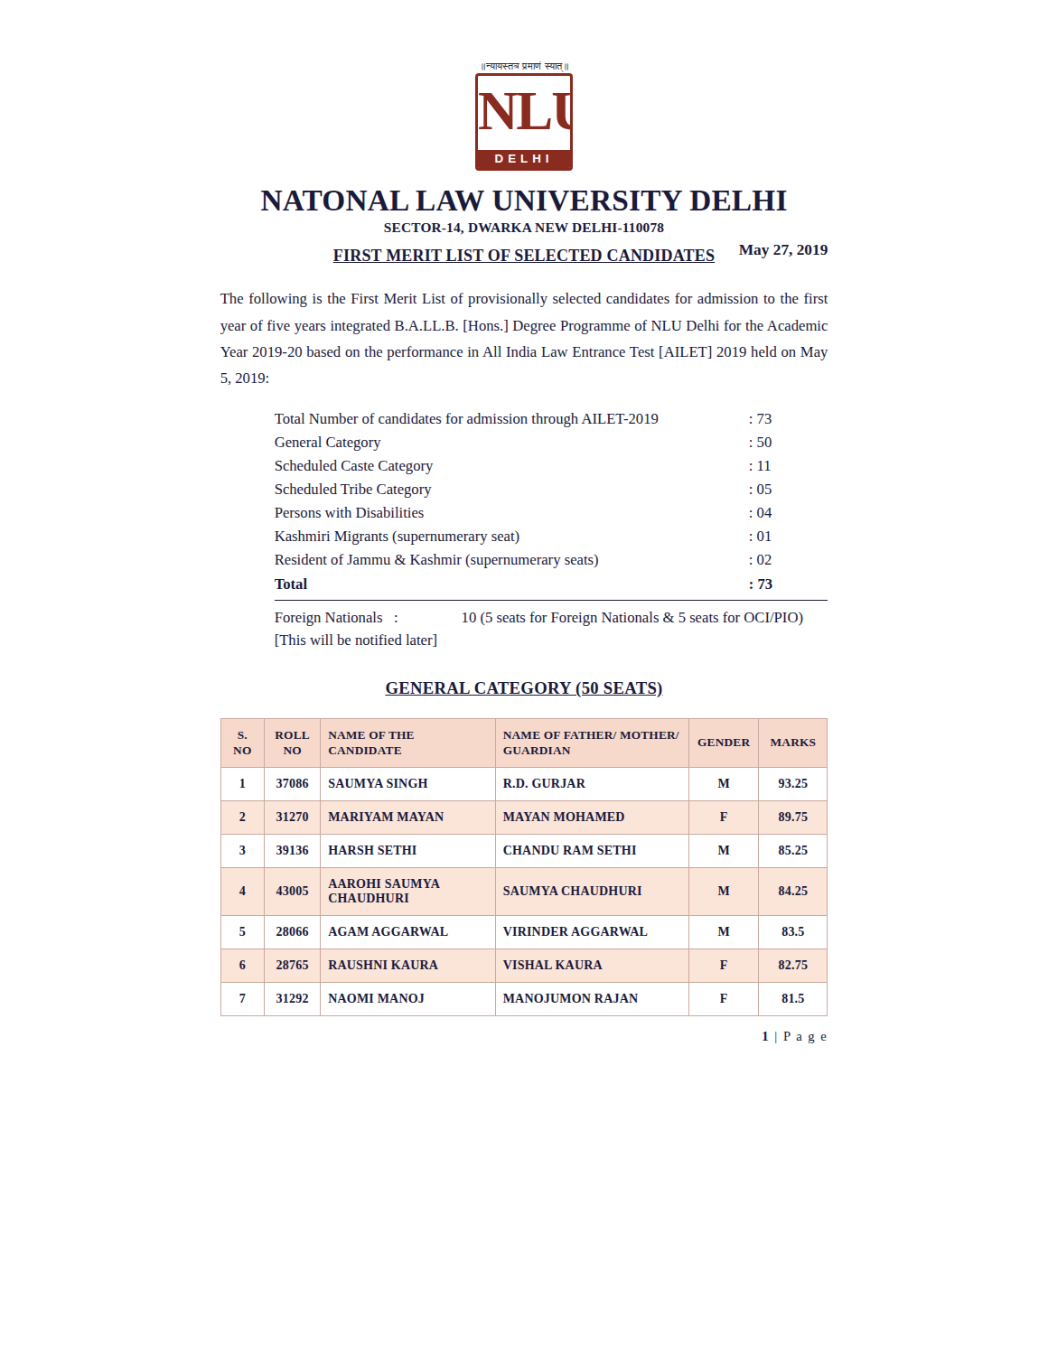॥न्यायस्तत्र प्रमाणं स्यात्॥
NLU
DELHI
NATONAL LAW UNIVERSITY DELHI
SECTOR-14, DWARKA NEW DELHI-110078
May 27, 2019
FIRST MERIT LIST OF SELECTED CANDIDATES
The following is the First Merit List of provisionally selected candidates for admission to the first year of five years integrated B.A.LL.B. [Hons.] Degree Programme of NLU Delhi for the Academic Year 2019-20 based on the performance in All India Law Entrance Test [AILET] 2019 held on May 5, 2019:
| Total Number of candidates for admission through AILET-2019 | : 73 |
| General Category | : 50 |
| Scheduled Caste Category | : 11 |
| Scheduled Tribe Category | : 05 |
| Persons with Disabilities | : 04 |
| Kashmiri Migrants (supernumerary seat) | : 01 |
| Resident of Jammu & Kashmir (supernumerary seats) | : 02 |
| Total | : 73 |
Foreign Nationals : 10 (5 seats for Foreign Nationals & 5 seats for OCI/PIO)
[This will be notified later]
GENERAL CATEGORY (50 SEATS)
| S. NO | ROLL NO | NAME OF THE CANDIDATE | NAME OF FATHER/ MOTHER/ GUARDIAN | GENDER | MARKS |
| --- | --- | --- | --- | --- | --- |
| 1 | 37086 | SAUMYA SINGH | R.D. GURJAR | M | 93.25 |
| 2 | 31270 | MARIYAM MAYAN | MAYAN MOHAMED | F | 89.75 |
| 3 | 39136 | HARSH SETHI | CHANDU RAM SETHI | M | 85.25 |
| 4 | 43005 | AAROHI SAUMYA CHAUDHURI | SAUMYA CHAUDHURI | M | 84.25 |
| 5 | 28066 | AGAM AGGARWAL | VIRINDER AGGARWAL | M | 83.5 |
| 6 | 28765 | RAUSHNI KAURA | VISHAL KAURA | F | 82.75 |
| 7 | 31292 | NAOMI MANOJ | MANOJUMON RAJAN | F | 81.5 |
1 | P a g e